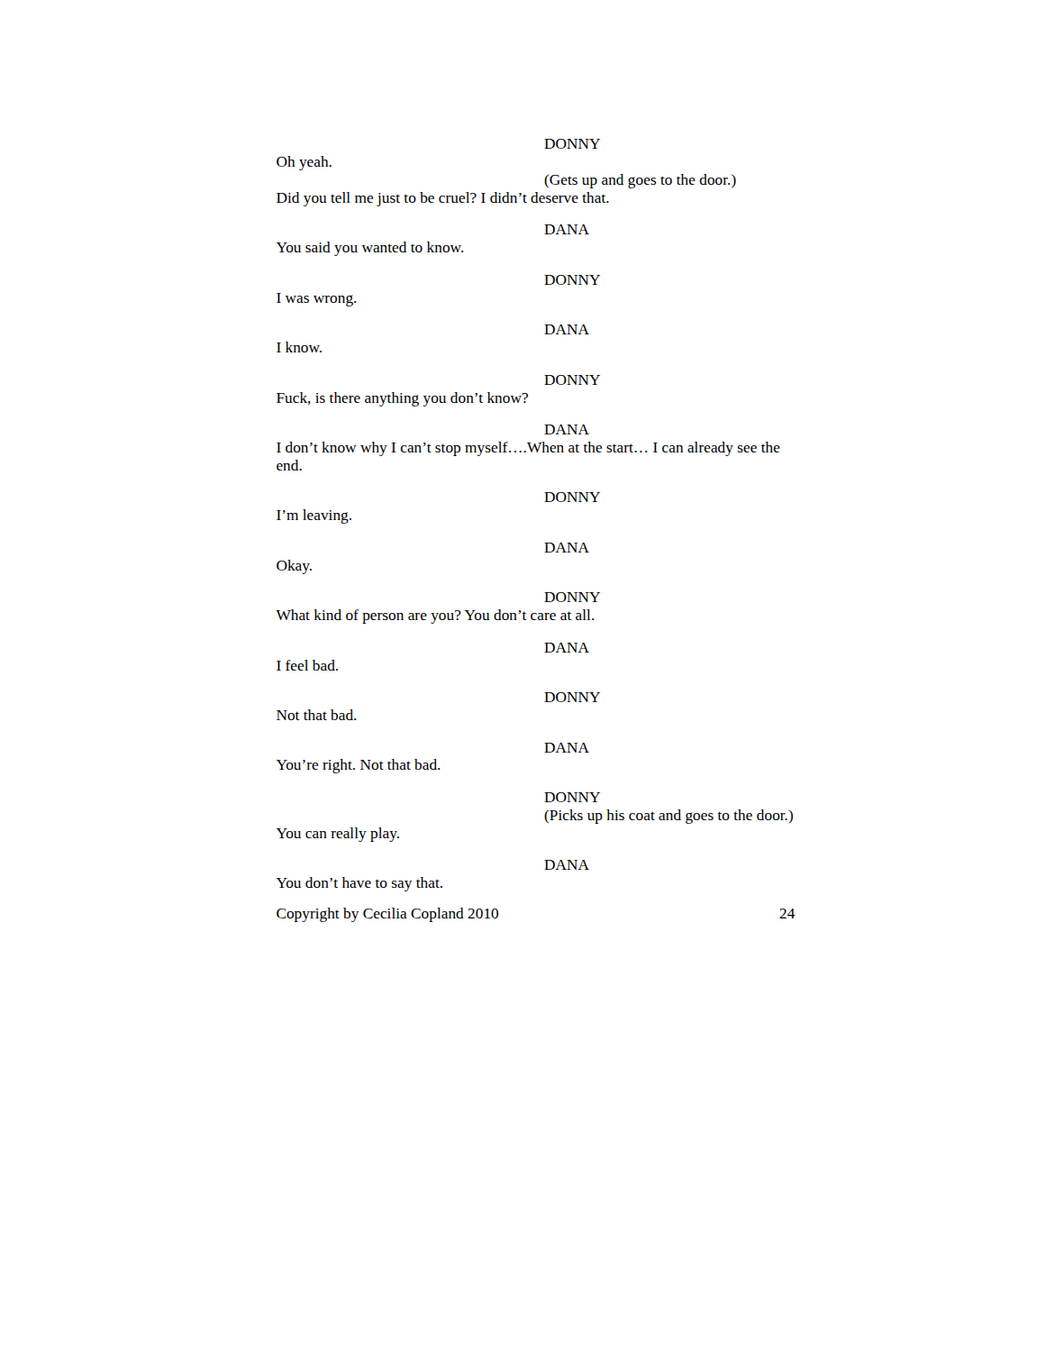DONNY
Oh yeah.
(Gets up and goes to the door.)
Did you tell me just to be cruel? I didn’t deserve that.
DANA
You said you wanted to know.
DONNY
I was wrong.
DANA
I know.
DONNY
Fuck, is there anything you don’t know?
DANA
I don’t know why I can’t stop myself….When at the start… I can already see the end.
DONNY
I’m leaving.
DANA
Okay.
DONNY
What kind of person are you? You don’t care at all.
DANA
I feel bad.
DONNY
Not that bad.
DANA
You’re right. Not that bad.
DONNY
(Picks up his coat and goes to the door.)
You can really play.
DANA
You don’t have to say that.
Copyright by Cecilia Copland 2010 24